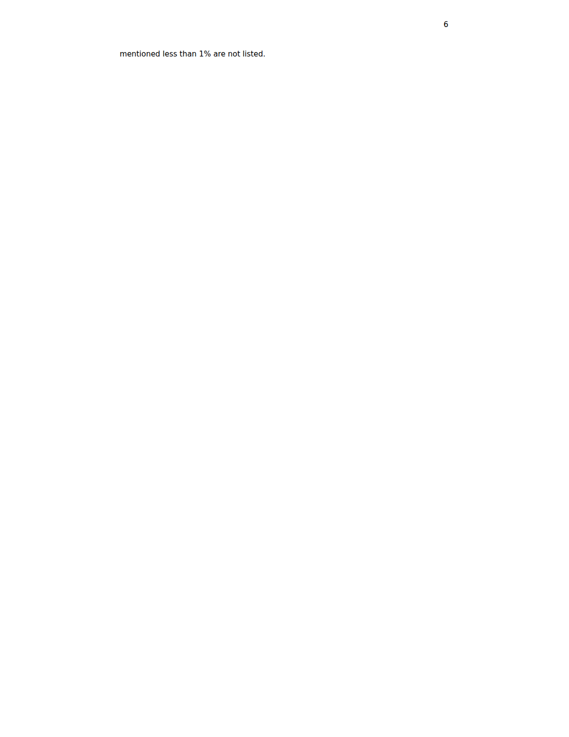6
mentioned less than 1% are not listed.